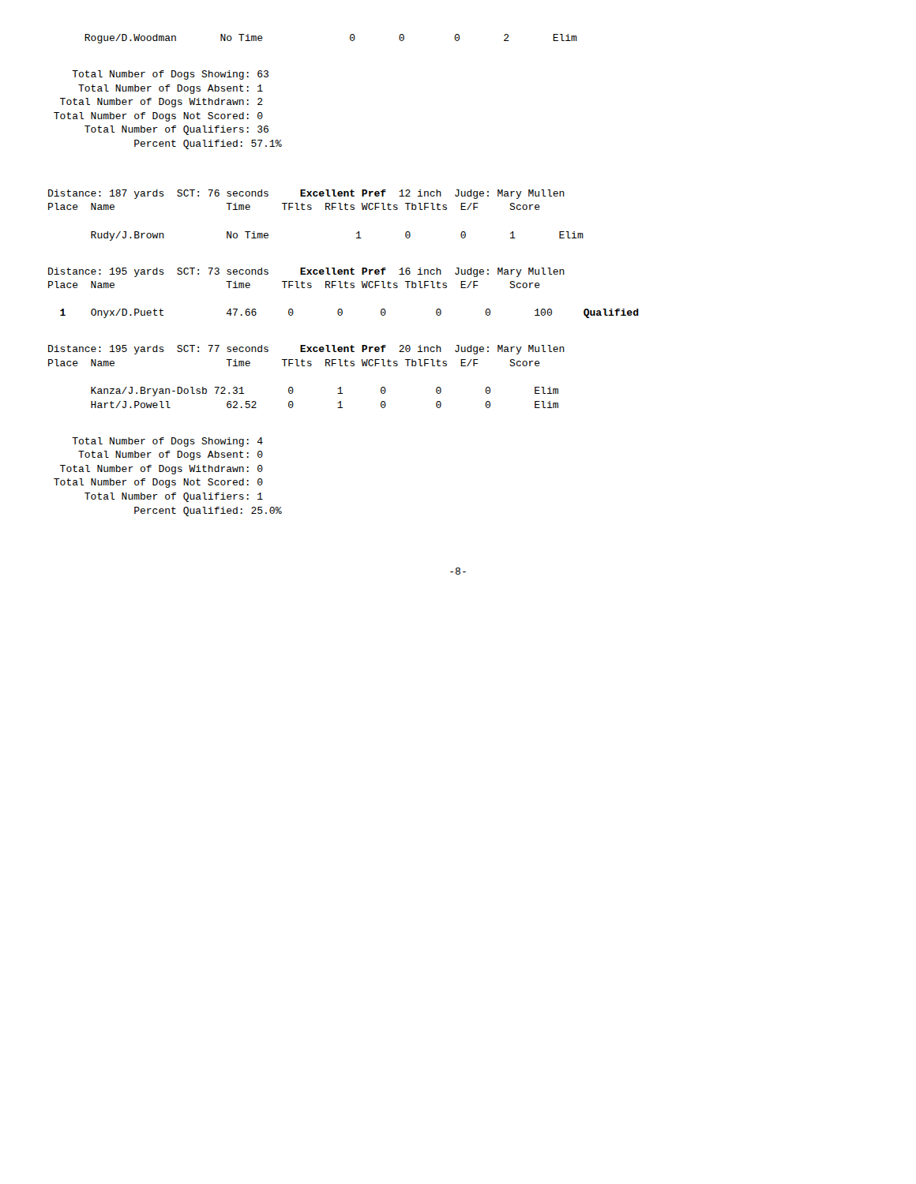Rogue/D.Woodman       No Time              0       0        0       2       Elim
    Total Number of Dogs Showing: 63
     Total Number of Dogs Absent: 1
  Total Number of Dogs Withdrawn: 2
 Total Number of Dogs Not Scored: 0
      Total Number of Qualifiers: 36
              Percent Qualified: 57.1%
Distance: 187 yards  SCT: 76 seconds     Excellent Pref  12 inch  Judge: Mary Mullen
Place  Name                  Time     TFlts  RFlts WCFlts TblFlts  E/F     Score

       Rudy/J.Brown          No Time              1       0        0       1       Elim
Distance: 195 yards  SCT: 73 seconds     Excellent Pref  16 inch  Judge: Mary Mullen
Place  Name                  Time     TFlts  RFlts WCFlts TblFlts  E/F     Score

  1    Onyx/D.Puett          47.66     0       0      0        0       0       100     Qualified
Distance: 195 yards  SCT: 77 seconds     Excellent Pref  20 inch  Judge: Mary Mullen
Place  Name                  Time     TFlts  RFlts WCFlts TblFlts  E/F     Score

       Kanza/J.Bryan-Dolsb 72.31       0       1      0        0       0       Elim
       Hart/J.Powell         62.52     0       1      0        0       0       Elim
    Total Number of Dogs Showing: 4
     Total Number of Dogs Absent: 0
  Total Number of Dogs Withdrawn: 0
 Total Number of Dogs Not Scored: 0
      Total Number of Qualifiers: 1
              Percent Qualified: 25.0%
-8-